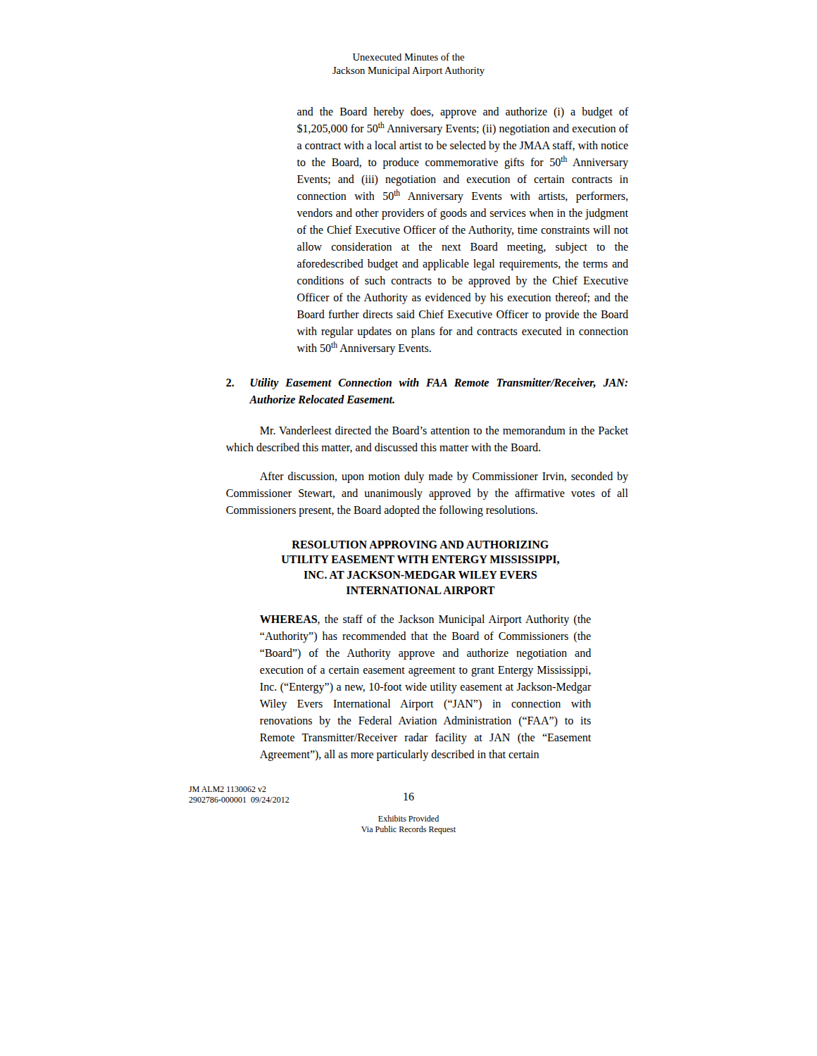Unexecuted Minutes of the
Jackson Municipal Airport Authority
and the Board hereby does, approve and authorize (i) a budget of $1,205,000 for 50th Anniversary Events; (ii) negotiation and execution of a contract with a local artist to be selected by the JMAA staff, with notice to the Board, to produce commemorative gifts for 50th Anniversary Events; and (iii) negotiation and execution of certain contracts in connection with 50th Anniversary Events with artists, performers, vendors and other providers of goods and services when in the judgment of the Chief Executive Officer of the Authority, time constraints will not allow consideration at the next Board meeting, subject to the aforedescribed budget and applicable legal requirements, the terms and conditions of such contracts to be approved by the Chief Executive Officer of the Authority as evidenced by his execution thereof; and the Board further directs said Chief Executive Officer to provide the Board with regular updates on plans for and contracts executed in connection with 50th Anniversary Events.
2.
Utility Easement Connection with FAA Remote Transmitter/Receiver, JAN: Authorize Relocated Easement.
Mr. Vanderleest directed the Board’s attention to the memorandum in the Packet which described this matter, and discussed this matter with the Board.
After discussion, upon motion duly made by Commissioner Irvin, seconded by Commissioner Stewart, and unanimously approved by the affirmative votes of all Commissioners present, the Board adopted the following resolutions.
RESOLUTION APPROVING AND AUTHORIZING
UTILITY EASEMENT WITH ENTERGY MISSISSIPPI,
INC. AT JACKSON-MEDGAR WILEY EVERS
INTERNATIONAL AIRPORT
WHEREAS, the staff of the Jackson Municipal Airport Authority (the “Authority”) has recommended that the Board of Commissioners (the “Board”) of the Authority approve and authorize negotiation and execution of a certain easement agreement to grant Entergy Mississippi, Inc. (“Entergy”) a new, 10-foot wide utility easement at Jackson-Medgar Wiley Evers International Airport (“JAN”) in connection with renovations by the Federal Aviation Administration (“FAA”) to its Remote Transmitter/Receiver radar facility at JAN (the “Easement Agreement”), all as more particularly described in that certain
16
JM ALM2 1130062 v2
2902786-000001 09/24/2012
Exhibits Provided
Via Public Records Request